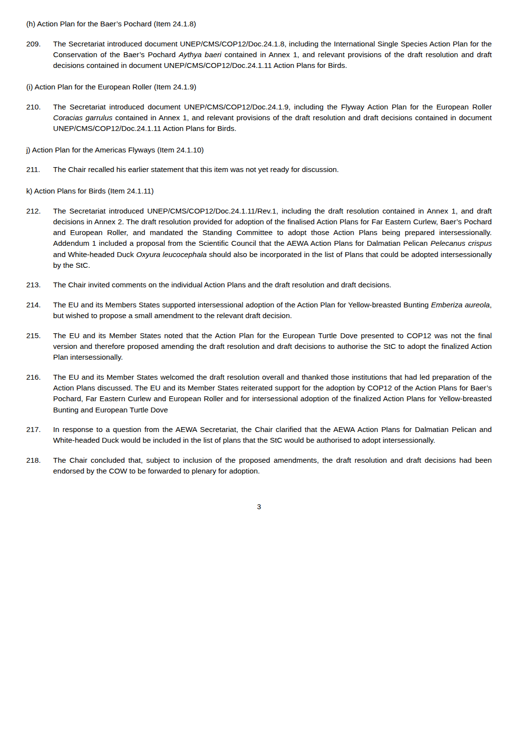(h) Action Plan for the Baer’s Pochard (Item 24.1.8)
209.
The Secretariat introduced document UNEP/CMS/COP12/Doc.24.1.8, including the International Single Species Action Plan for the Conservation of the Baer’s Pochard Aythya baeri contained in Annex 1, and relevant provisions of the draft resolution and draft decisions contained in document UNEP/CMS/COP12/Doc.24.1.11 Action Plans for Birds.
(i) Action Plan for the European Roller (Item 24.1.9)
210.
The Secretariat introduced document UNEP/CMS/COP12/Doc.24.1.9, including the Flyway Action Plan for the European Roller Coracias garrulus contained in Annex 1, and relevant provisions of the draft resolution and draft decisions contained in document UNEP/CMS/COP12/Doc.24.1.11 Action Plans for Birds.
j) Action Plan for the Americas Flyways (Item 24.1.10)
211.
The Chair recalled his earlier statement that this item was not yet ready for discussion.
k) Action Plans for Birds (Item 24.1.11)
212.
The Secretariat introduced UNEP/CMS/COP12/Doc.24.1.11/Rev.1, including the draft resolution contained in Annex 1, and draft decisions in Annex 2. The draft resolution provided for adoption of the finalised Action Plans for Far Eastern Curlew, Baer’s Pochard and European Roller, and mandated the Standing Committee to adopt those Action Plans being prepared intersessionally. Addendum 1 included a proposal from the Scientific Council that the AEWA Action Plans for Dalmatian Pelican Pelecanus crispus and White-headed Duck Oxyura leucocephala should also be incorporated in the list of Plans that could be adopted intersessionally by the StC.
213.
The Chair invited comments on the individual Action Plans and the draft resolution and draft decisions.
214.
The EU and its Members States supported intersessional adoption of the Action Plan for Yellow-breasted Bunting Emberiza aureola, but wished to propose a small amendment to the relevant draft decision.
215.
The EU and its Member States noted that the Action Plan for the European Turtle Dove presented to COP12 was not the final version and therefore proposed amending the draft resolution and draft decisions to authorise the StC to adopt the finalized Action Plan intersessionally.
216.
The EU and its Member States welcomed the draft resolution overall and thanked those institutions that had led preparation of the Action Plans discussed. The EU and its Member States reiterated support for the adoption by COP12 of the Action Plans for Baer’s Pochard, Far Eastern Curlew and European Roller and for intersessional adoption of the finalized Action Plans for Yellow-breasted Bunting and European Turtle Dove
217.
In response to a question from the AEWA Secretariat, the Chair clarified that the AEWA Action Plans for Dalmatian Pelican and White-headed Duck would be included in the list of plans that the StC would be authorised to adopt intersessionally.
218.
The Chair concluded that, subject to inclusion of the proposed amendments, the draft resolution and draft decisions had been endorsed by the COW to be forwarded to plenary for adoption.
3